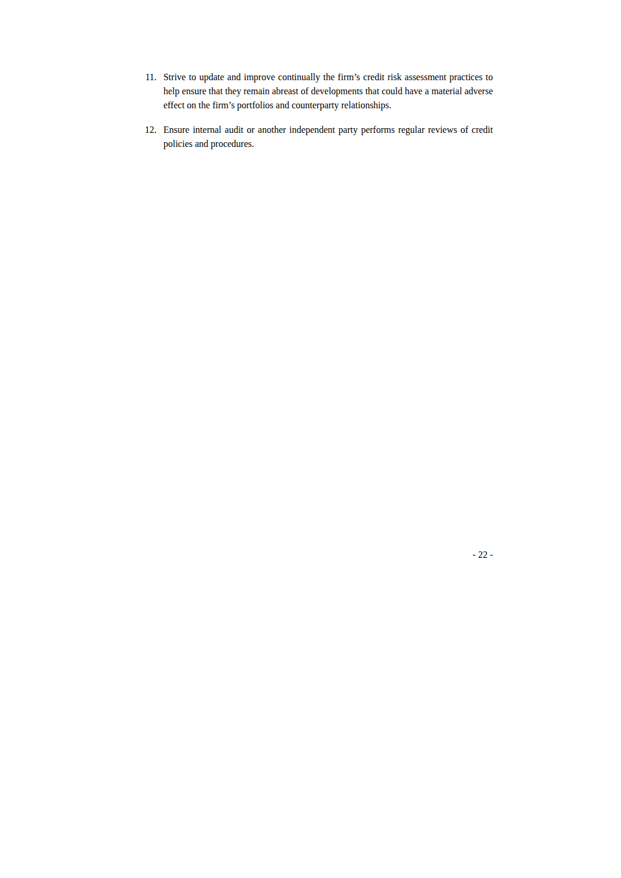Strive to update and improve continually the firm’s credit risk assessment practices to help ensure that they remain abreast of developments that could have a material adverse effect on the firm’s portfolios and counterparty relationships.
Ensure internal audit or another independent party performs regular reviews of credit policies and procedures.
- 22 -